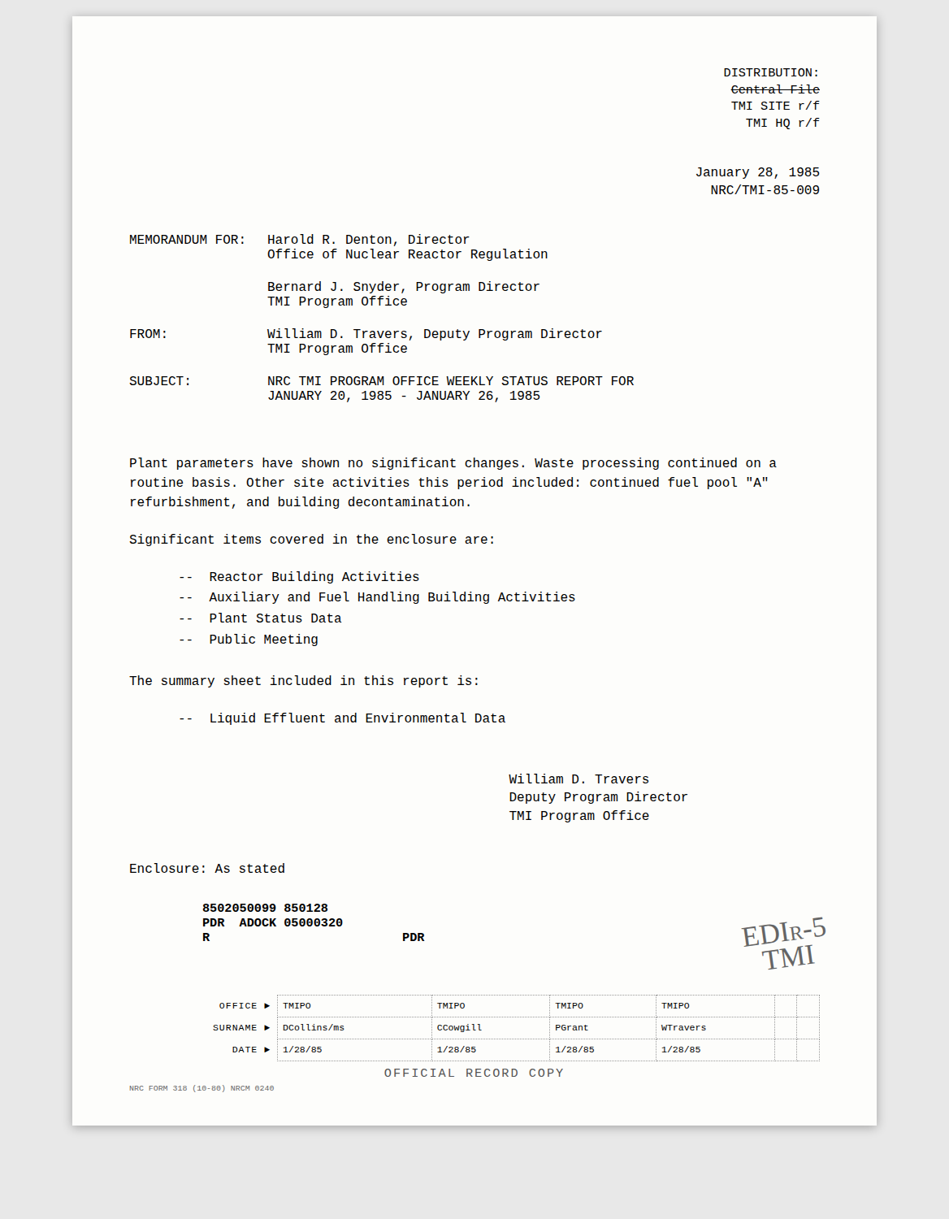DISTRIBUTION:
Central File
TMI SITE r/f
TMI HQ r/f
January 28, 1985
NRC/TMI-85-009
| MEMORANDUM FOR: | Harold R. Denton, Director Office of Nuclear Reactor Regulation |
| | Bernard J. Snyder, Program Director TMI Program Office |
| FROM: | William D. Travers, Deputy Program Director TMI Program Office |
| SUBJECT: | NRC TMI PROGRAM OFFICE WEEKLY STATUS REPORT FOR JANUARY 20, 1985 - JANUARY 26, 1985 |
Plant parameters have shown no significant changes. Waste processing continued on a routine basis. Other site activities this period included: continued fuel pool "A" refurbishment, and building decontamination.
Significant items covered in the enclosure are:
Reactor Building Activities
Auxiliary and Fuel Handling Building Activities
Plant Status Data
Public Meeting
The summary sheet included in this report is:
Liquid Effluent and Environmental Data
William D. Travers
Deputy Program Director
TMI Program Office
EDIR-5
TMI
Enclosure: As stated
8502050099 850128
PDR ADOCK 05000320
R PDR
| OFFICE ► | TMIPO | TMIPO | TMIPO | TMIPO | | |
| SURNAME ► | DCollins/ms | CCowgill | PGrant | WTravers | | |
| DATE ► | 1/28/85 | 1/28/85 | 1/28/85 | 1/28/85 | | |
OFFICIAL RECORD COPY
NRC FORM 318 (10-80) NRCM 0240